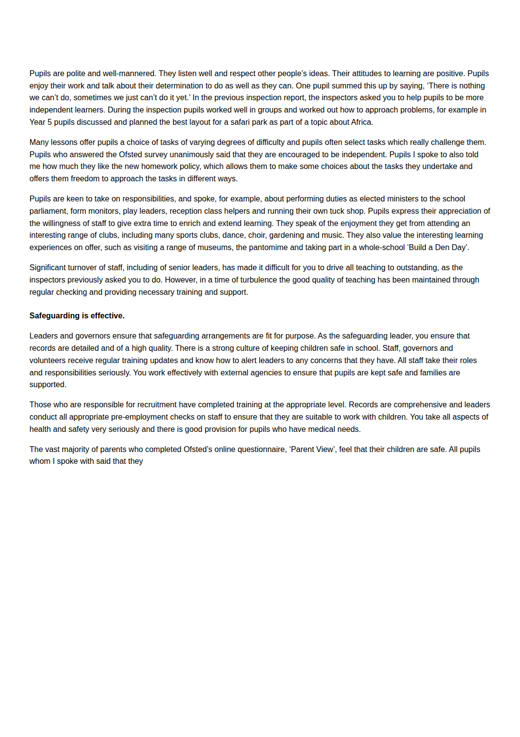Pupils are polite and well-mannered. They listen well and respect other people’s ideas. Their attitudes to learning are positive. Pupils enjoy their work and talk about their determination to do as well as they can. One pupil summed this up by saying, ‘There is nothing we can’t do, sometimes we just can’t do it yet.’ In the previous inspection report, the inspectors asked you to help pupils to be more independent learners. During the inspection pupils worked well in groups and worked out how to approach problems, for example in Year 5 pupils discussed and planned the best layout for a safari park as part of a topic about Africa.
Many lessons offer pupils a choice of tasks of varying degrees of difficulty and pupils often select tasks which really challenge them. Pupils who answered the Ofsted survey unanimously said that they are encouraged to be independent. Pupils I spoke to also told me how much they like the new homework policy, which allows them to make some choices about the tasks they undertake and offers them freedom to approach the tasks in different ways.
Pupils are keen to take on responsibilities, and spoke, for example, about performing duties as elected ministers to the school parliament, form monitors, play leaders, reception class helpers and running their own tuck shop. Pupils express their appreciation of the willingness of staff to give extra time to enrich and extend learning. They speak of the enjoyment they get from attending an interesting range of clubs, including many sports clubs, dance, choir, gardening and music. They also value the interesting learning experiences on offer, such as visiting a range of museums, the pantomime and taking part in a whole-school ‘Build a Den Day’.
Significant turnover of staff, including of senior leaders, has made it difficult for you to drive all teaching to outstanding, as the inspectors previously asked you to do. However, in a time of turbulence the good quality of teaching has been maintained through regular checking and providing necessary training and support.
Safeguarding is effective.
Leaders and governors ensure that safeguarding arrangements are fit for purpose. As the safeguarding leader, you ensure that records are detailed and of a high quality. There is a strong culture of keeping children safe in school. Staff, governors and volunteers receive regular training updates and know how to alert leaders to any concerns that they have. All staff take their roles and responsibilities seriously. You work effectively with external agencies to ensure that pupils are kept safe and families are supported.
Those who are responsible for recruitment have completed training at the appropriate level. Records are comprehensive and leaders conduct all appropriate pre-employment checks on staff to ensure that they are suitable to work with children. You take all aspects of health and safety very seriously and there is good provision for pupils who have medical needs.
The vast majority of parents who completed Ofsted’s online questionnaire, ‘Parent View’, feel that their children are safe. All pupils whom I spoke with said that they